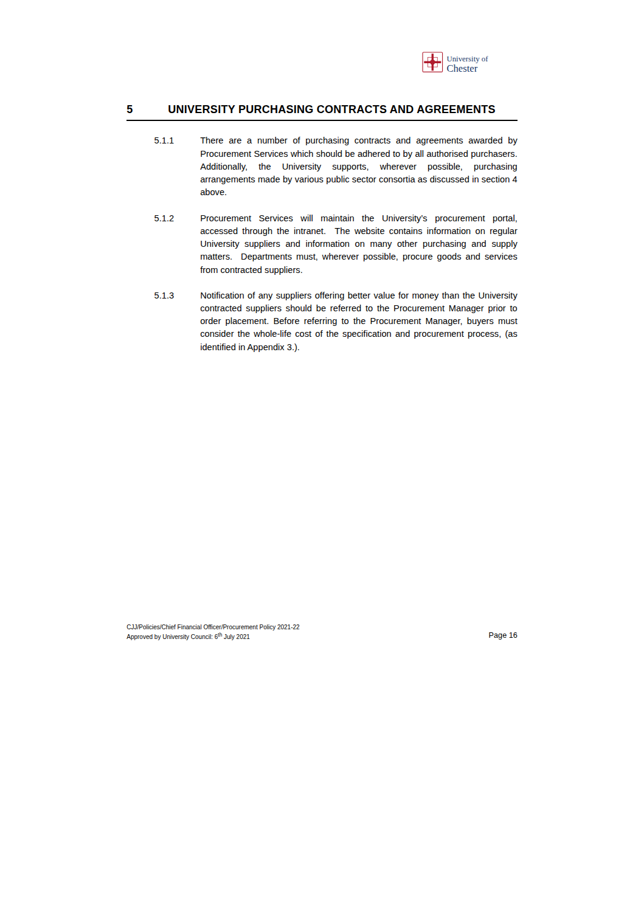5 UNIVERSITY PURCHASING CONTRACTS AND AGREEMENTS
5.1.1
There are a number of purchasing contracts and agreements awarded by Procurement Services which should be adhered to by all authorised purchasers. Additionally, the University supports, wherever possible, purchasing arrangements made by various public sector consortia as discussed in section 4 above.
5.1.2
Procurement Services will maintain the University’s procurement portal, accessed through the intranet. The website contains information on regular University suppliers and information on many other purchasing and supply matters. Departments must, wherever possible, procure goods and services from contracted suppliers.
5.1.3
Notification of any suppliers offering better value for money than the University contracted suppliers should be referred to the Procurement Manager prior to order placement. Before referring to the Procurement Manager, buyers must consider the whole-life cost of the specification and procurement process, (as identified in Appendix 3.).
CJJ/Policies/Chief Financial Officer/Procurement Policy 2021-22
Approved by University Council: 6th July 2021
Page 16